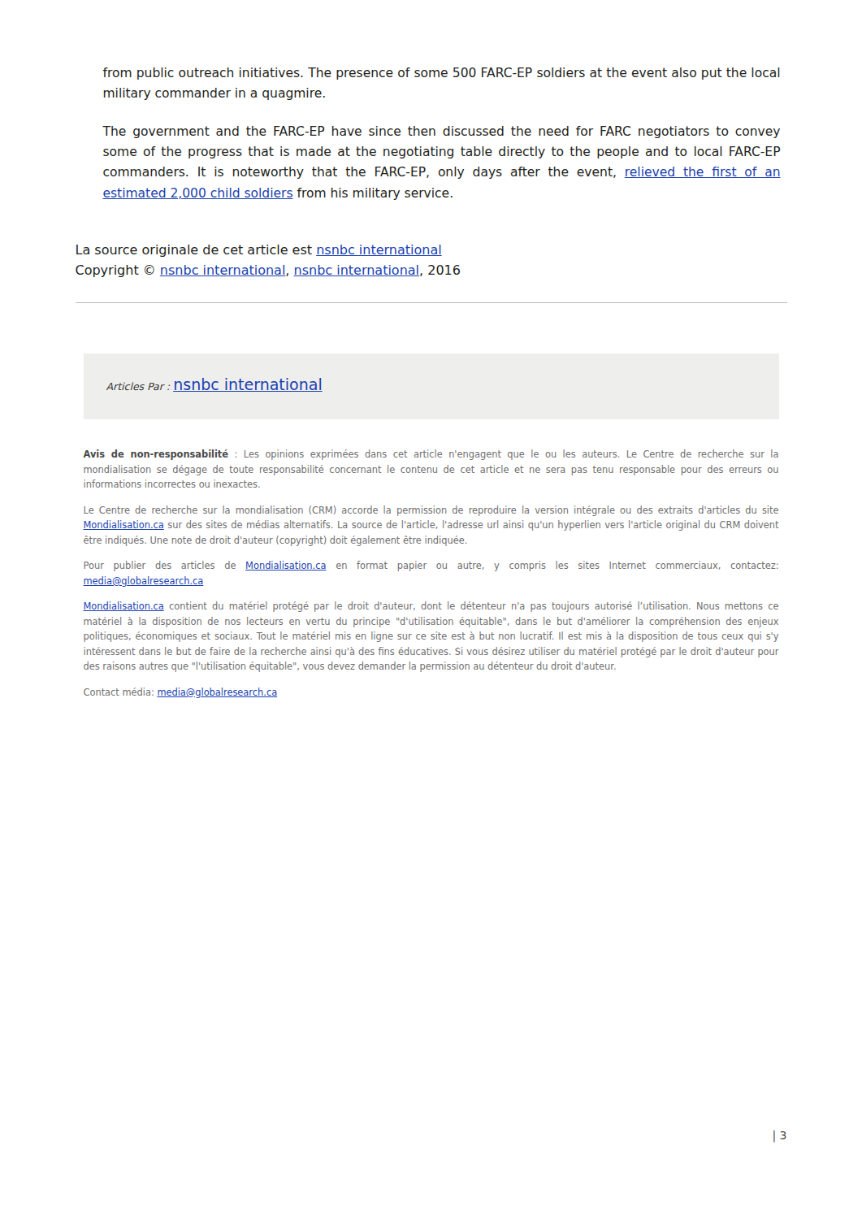from public outreach initiatives. The presence of some 500 FARC-EP soldiers at the event also put the local military commander in a quagmire.
The government and the FARC-EP have since then discussed the need for FARC negotiators to convey some of the progress that is made at the negotiating table directly to the people and to local FARC-EP commanders. It is noteworthy that the FARC-EP, only days after the event, relieved the first of an estimated 2,000 child soldiers from his military service.
La source originale de cet article est nsnbc international
Copyright © nsnbc international, nsnbc international, 2016
Articles Par : nsnbc international
Avis de non-responsabilité : Les opinions exprimées dans cet article n'engagent que le ou les auteurs. Le Centre de recherche sur la mondialisation se dégage de toute responsabilité concernant le contenu de cet article et ne sera pas tenu responsable pour des erreurs ou informations incorrectes ou inexactes.
Le Centre de recherche sur la mondialisation (CRM) accorde la permission de reproduire la version intégrale ou des extraits d'articles du site Mondialisation.ca sur des sites de médias alternatifs. La source de l'article, l'adresse url ainsi qu'un hyperlien vers l'article original du CRM doivent être indiqués. Une note de droit d'auteur (copyright) doit également être indiquée.
Pour publier des articles de Mondialisation.ca en format papier ou autre, y compris les sites Internet commerciaux, contactez: media@globalresearch.ca
Mondialisation.ca contient du matériel protégé par le droit d'auteur, dont le détenteur n'a pas toujours autorisé l’utilisation. Nous mettons ce matériel à la disposition de nos lecteurs en vertu du principe "d'utilisation équitable", dans le but d'améliorer la compréhension des enjeux politiques, économiques et sociaux. Tout le matériel mis en ligne sur ce site est à but non lucratif. Il est mis à la disposition de tous ceux qui s'y intéressent dans le but de faire de la recherche ainsi qu'à des fins éducatives. Si vous désirez utiliser du matériel protégé par le droit d'auteur pour des raisons autres que "l'utilisation équitable", vous devez demander la permission au détenteur du droit d'auteur.
Contact média: media@globalresearch.ca
| 3